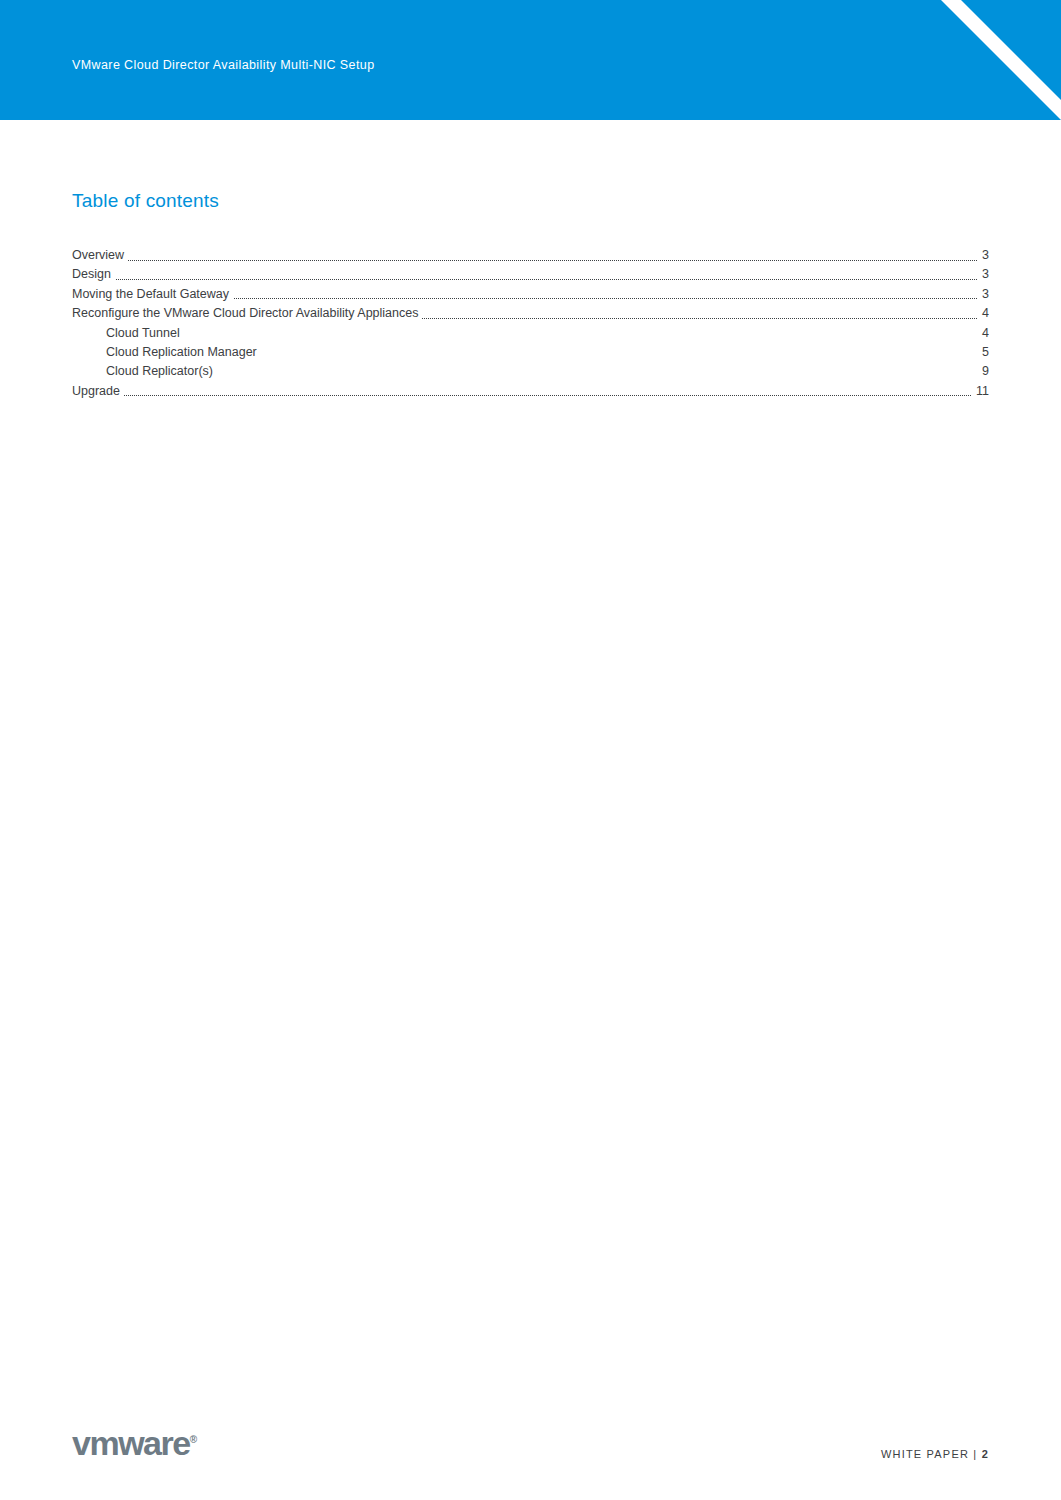VMware Cloud Director Availability Multi-NIC Setup
Table of contents
3 Overview
3 Design
3 Moving the Default Gateway
4 Reconfigure the VMware Cloud Director Availability Appliances
4 Cloud Tunnel
5 Cloud Replication Manager
9 Cloud Replicator(s)
11 Upgrade
vmware®
WHITE PAPER | 2